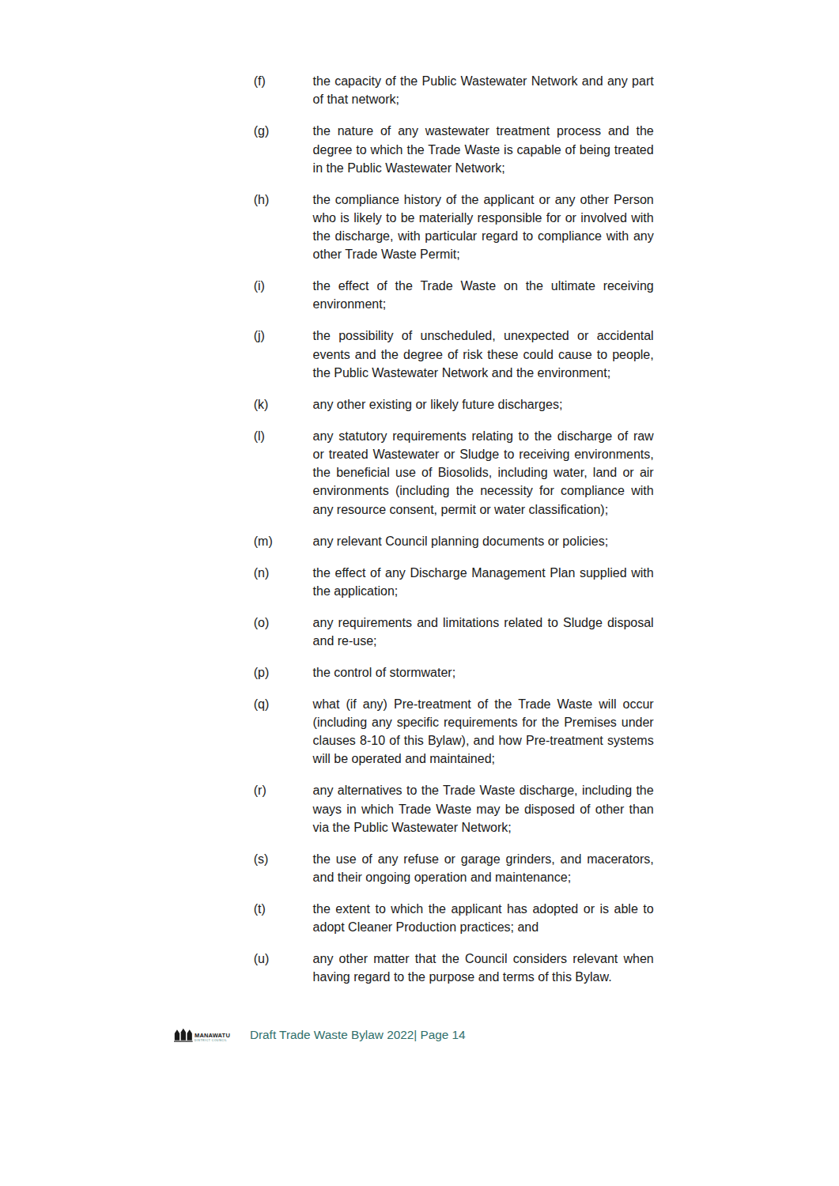(f) the capacity of the Public Wastewater Network and any part of that network;
(g) the nature of any wastewater treatment process and the degree to which the Trade Waste is capable of being treated in the Public Wastewater Network;
(h) the compliance history of the applicant or any other Person who is likely to be materially responsible for or involved with the discharge, with particular regard to compliance with any other Trade Waste Permit;
(i) the effect of the Trade Waste on the ultimate receiving environment;
(j) the possibility of unscheduled, unexpected or accidental events and the degree of risk these could cause to people, the Public Wastewater Network and the environment;
(k) any other existing or likely future discharges;
(l) any statutory requirements relating to the discharge of raw or treated Wastewater or Sludge to receiving environments, the beneficial use of Biosolids, including water, land or air environments (including the necessity for compliance with any resource consent, permit or water classification);
(m) any relevant Council planning documents or policies;
(n) the effect of any Discharge Management Plan supplied with the application;
(o) any requirements and limitations related to Sludge disposal and re-use;
(p) the control of stormwater;
(q) what (if any) Pre-treatment of the Trade Waste will occur (including any specific requirements for the Premises under clauses 8-10 of this Bylaw), and how Pre-treatment systems will be operated and maintained;
(r) any alternatives to the Trade Waste discharge, including the ways in which Trade Waste may be disposed of other than via the Public Wastewater Network;
(s) the use of any refuse or garage grinders, and macerators, and their ongoing operation and maintenance;
(t) the extent to which the applicant has adopted or is able to adopt Cleaner Production practices; and
(u) any other matter that the Council considers relevant when having regard to the purpose and terms of this Bylaw.
MANAWATU DISTRICT COUNCIL
Draft Trade Waste Bylaw 2022| Page 14